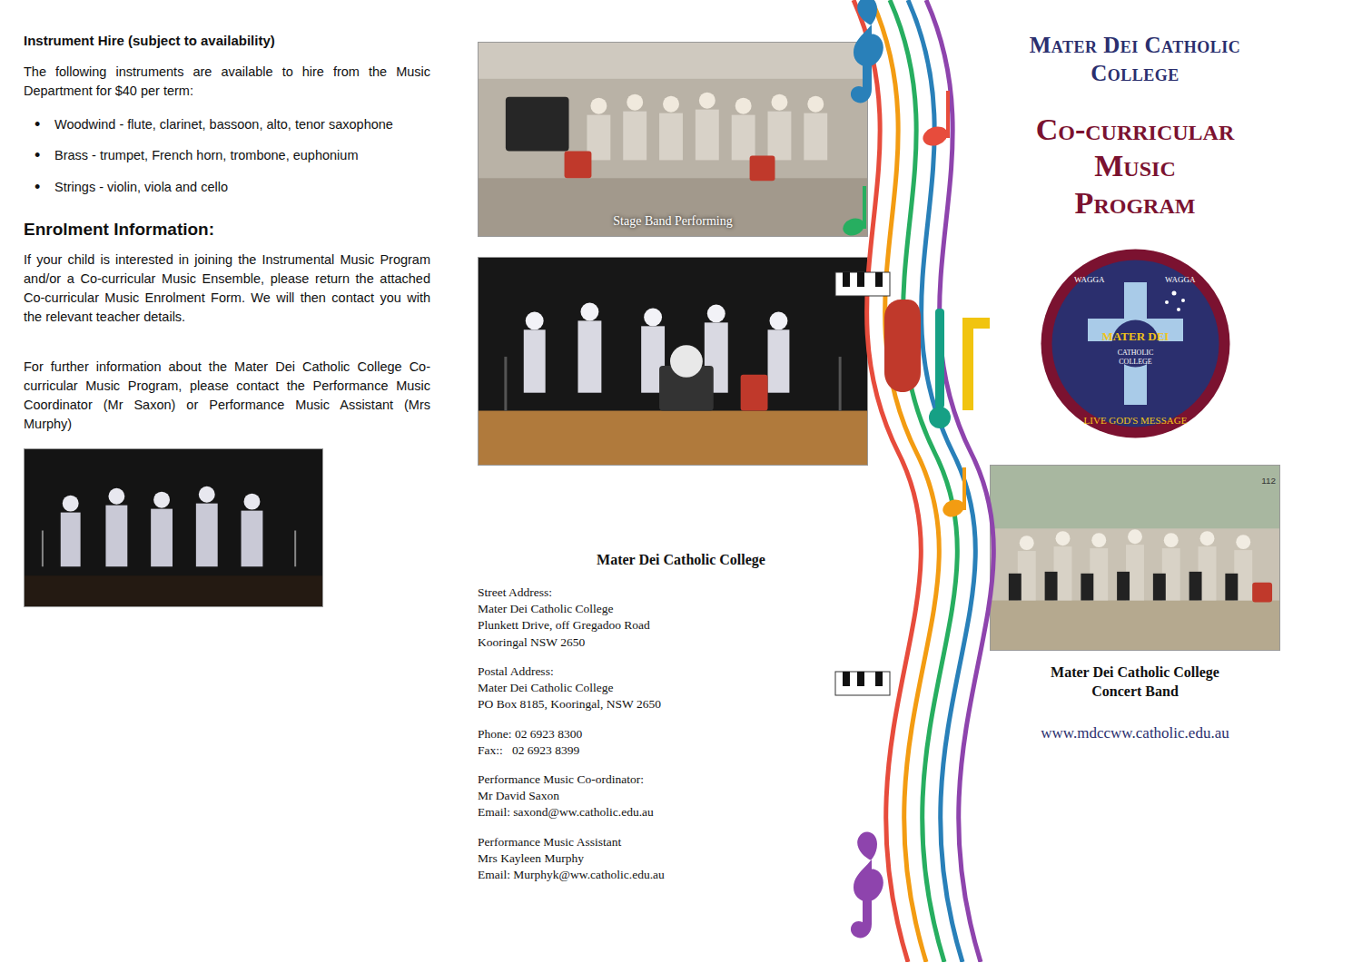Instrument Hire (subject to availability)
The following instruments are available to hire from the Music Department for $40 per term:
Woodwind - flute, clarinet, bassoon, alto, tenor saxophone
Brass - trumpet, French horn, trombone, euphonium
Strings - violin, viola and cello
Enrolment Information:
If your child is interested in joining the Instrumental Music Program and/or a Co-curricular Music Ensemble, please return the attached Co-curricular Music Enrolment Form. We will then contact you with the relevant teacher details.
For further information about the Mater Dei Catholic College Co-curricular Music Program, please contact the Performance Music Coordinator (Mr Saxon) or Performance Music Assistant (Mrs Murphy)
Stage Band Performing
Mater Dei Catholic College
Street Address:
Mater Dei Catholic College
Plunkett Drive, off Gregadoo Road
Kooringal NSW 2650
Postal Address:
Mater Dei Catholic College
PO Box 8185, Kooringal, NSW 2650
Phone: 02 6923 8300
Fax:: 02 6923 8399
Performance Music Co-ordinator:
Mr David Saxon
Email: saxond@ww.catholic.edu.au
Performance Music Assistant
Mrs Kayleen Murphy
Email: Murphyk@ww.catholic.edu.au
Mater Dei Catholic
College
Co-curricular
Music
Program
Mater Dei Catholic College
Concert Band
www.mdccww.catholic.edu.au